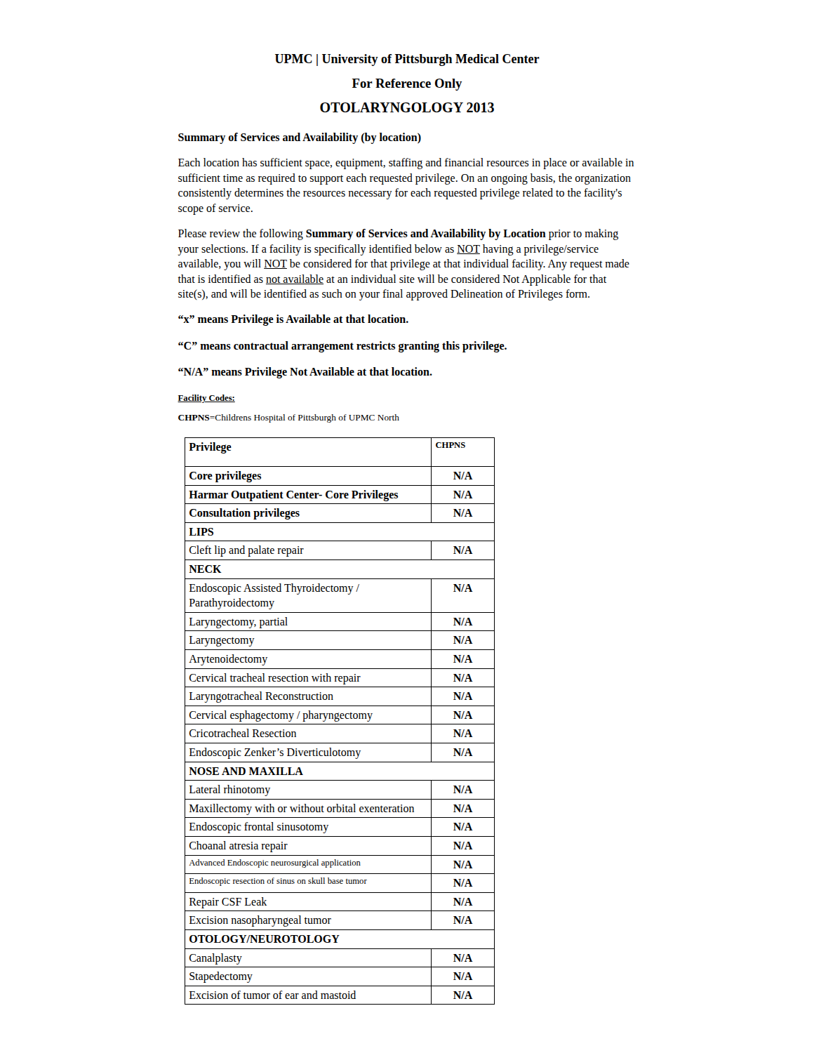UPMC | University of Pittsburgh Medical Center
For Reference Only
OTOLARYNGOLOGY 2013
Summary of Services and Availability (by location)
Each location has sufficient space, equipment, staffing and financial resources in place or available in sufficient time as required to support each requested privilege. On an ongoing basis, the organization consistently determines the resources necessary for each requested privilege related to the facility's scope of service.
Please review the following Summary of Services and Availability by Location prior to making your selections. If a facility is specifically identified below as NOT having a privilege/service available, you will NOT be considered for that privilege at that individual facility. Any request made that is identified as not available at an individual site will be considered Not Applicable for that site(s), and will be identified as such on your final approved Delineation of Privileges form.
“x” means Privilege is Available at that location.
“C” means contractual arrangement restricts granting this privilege.
“N/A” means Privilege Not Available at that location.
Facility Codes:
CHPNS=Childrens Hospital of Pittsburgh of UPMC North
| Privilege | CHPNS |
| --- | --- |
| Core privileges | N/A |
| Harmar Outpatient Center- Core Privileges | N/A |
| Consultation privileges | N/A |
| LIPS |
| Cleft lip and palate repair | N/A |
| NECK |
| Endoscopic Assisted Thyroidectomy / Parathyroidectomy | N/A |
| Laryngectomy, partial | N/A |
| Laryngectomy | N/A |
| Arytenoidectomy | N/A |
| Cervical tracheal resection with repair | N/A |
| Laryngotracheal Reconstruction | N/A |
| Cervical esphagectomy / pharyngectomy | N/A |
| Cricotracheal Resection | N/A |
| Endoscopic Zenker’s Diverticulotomy | N/A |
| NOSE AND MAXILLA |
| Lateral rhinotomy | N/A |
| Maxillectomy with or without orbital exenteration | N/A |
| Endoscopic frontal sinusotomy | N/A |
| Choanal atresia repair | N/A |
| Advanced Endoscopic neurosurgical application | N/A |
| Endoscopic resection of sinus on skull base tumor | N/A |
| Repair CSF Leak | N/A |
| Excision nasopharyngeal tumor | N/A |
| OTOLOGY/NEUROTOLOGY |
| Canalplasty | N/A |
| Stapedectomy | N/A |
| Excision of tumor of ear and mastoid | N/A |